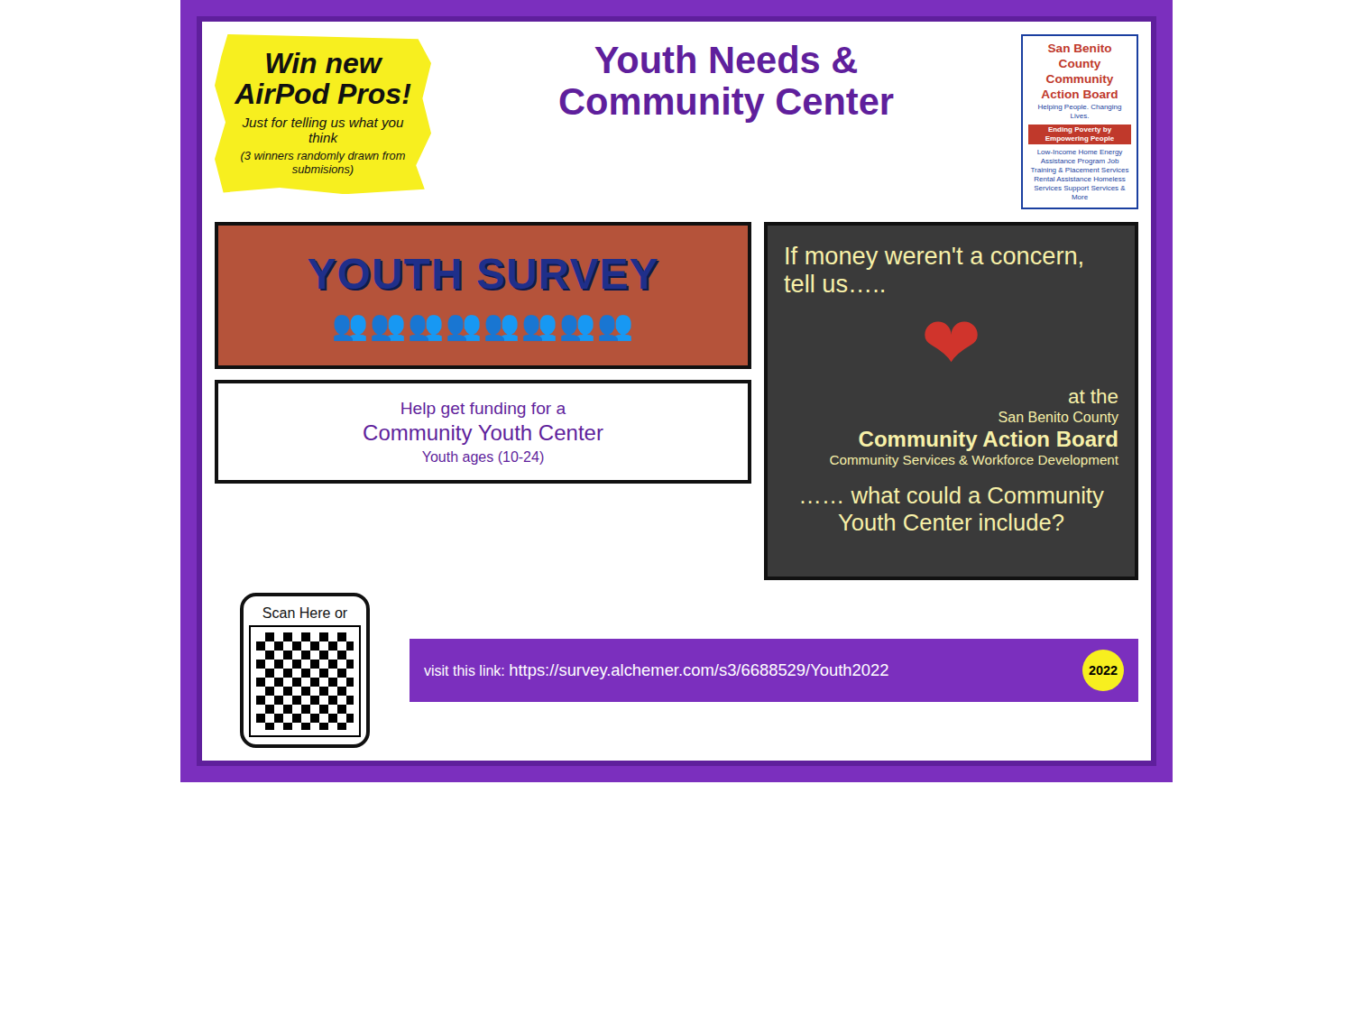Win new AirPod Pros!
Just for telling us what you think
(3 winners randomly drawn from submisions)
Youth Needs &
Community Center
San Benito County Community Action Board Helping People. Changing Lives. Ending Poverty by Empowering People Low-Income Home Energy Assistance Program Job Training & Placement Services Rental Assistance Homeless Services Support Services & More
YOUTH SURVEY
👥👥👥👥👥👥👥👥
Help get funding for a
Community Youth Center
Youth ages (10-24)
If money weren't a concern, tell us…..
❤
at the
San Benito County
Community Action Board
Community Services & Workforce Development
…… what could a Community Youth Center include?
Scan Here or
visit this link: https://survey.alchemer.com/s3/6688529/Youth2022 2022